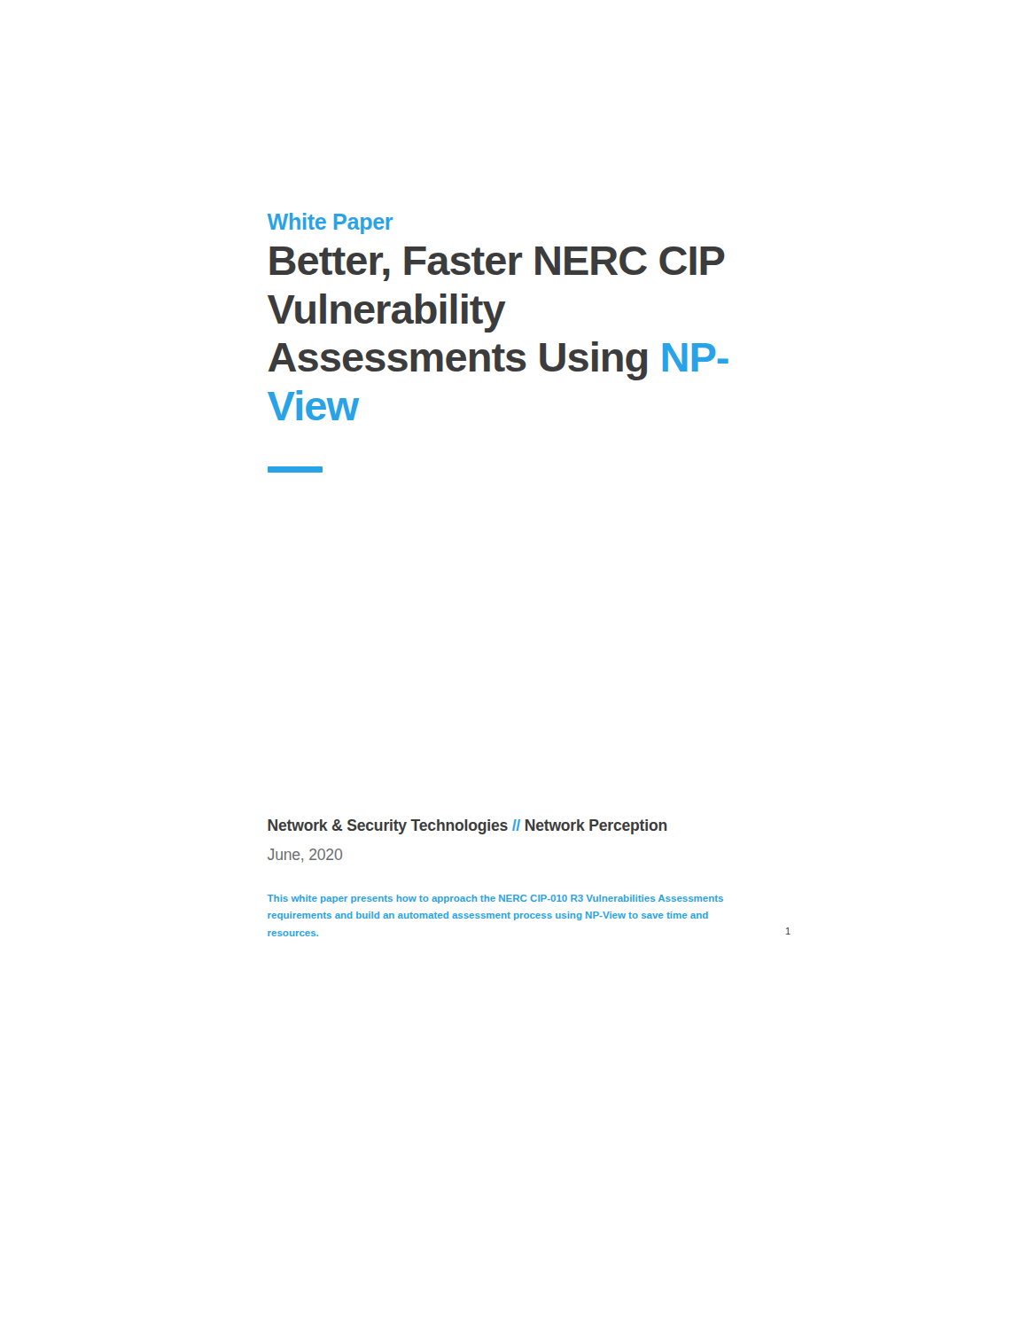White Paper
Better, Faster NERC CIP Vulnerability Assessments Using NP-View
Network & Security Technologies // Network Perception
June, 2020
This white paper presents how to approach the NERC CIP-010 R3 Vulnerabilities Assessments requirements and build an automated assessment process using NP-View to save time and resources.
1